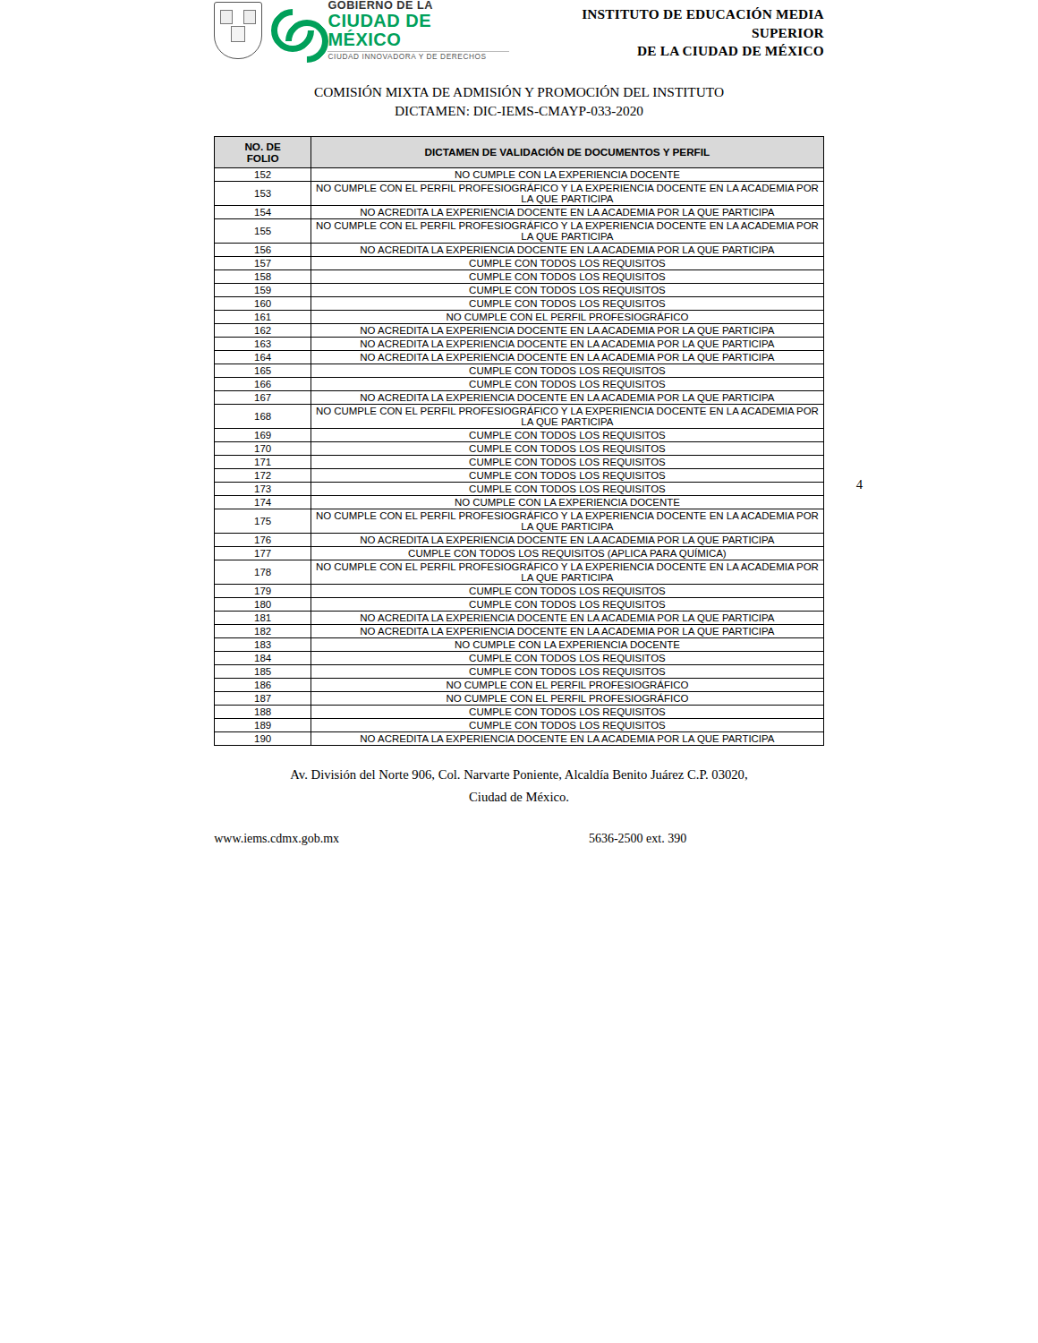GOBIERNO DE LA
CIUDAD DE MÉXICO
CIUDAD INNOVADORA Y DE DERECHOS
INSTITUTO DE EDUCACIÓN MEDIA SUPERIOR
DE LA CIUDAD DE MÉXICO
COMISIÓN MIXTA DE ADMISIÓN Y PROMOCIÓN DEL INSTITUTO
DICTAMEN: DIC-IEMS-CMAYP-033-2020
4
| NO. DE FOLIO | DICTAMEN DE VALIDACIÓN DE DOCUMENTOS Y PERFIL |
| --- | --- |
| 152 | NO CUMPLE CON LA EXPERIENCIA DOCENTE |
| 153 | NO CUMPLE CON EL PERFIL PROFESIOGRÁFICO Y LA EXPERIENCIA DOCENTE EN LA ACADEMIA POR LA QUE PARTICIPA |
| 154 | NO ACREDITA LA EXPERIENCIA DOCENTE EN LA ACADEMIA POR LA QUE PARTICIPA |
| 155 | NO CUMPLE CON EL PERFIL PROFESIOGRÁFICO Y LA EXPERIENCIA DOCENTE EN LA ACADEMIA POR LA QUE PARTICIPA |
| 156 | NO ACREDITA LA EXPERIENCIA DOCENTE EN LA ACADEMIA POR LA QUE PARTICIPA |
| 157 | CUMPLE CON TODOS LOS REQUISITOS |
| 158 | CUMPLE CON TODOS LOS REQUISITOS |
| 159 | CUMPLE CON TODOS LOS REQUISITOS |
| 160 | CUMPLE CON TODOS LOS REQUISITOS |
| 161 | NO CUMPLE CON EL PERFIL PROFESIOGRÁFICO |
| 162 | NO ACREDITA LA EXPERIENCIA DOCENTE EN LA ACADEMIA POR LA QUE PARTICIPA |
| 163 | NO ACREDITA LA EXPERIENCIA DOCENTE EN LA ACADEMIA POR LA QUE PARTICIPA |
| 164 | NO ACREDITA LA EXPERIENCIA DOCENTE EN LA ACADEMIA POR LA QUE PARTICIPA |
| 165 | CUMPLE CON TODOS LOS REQUISITOS |
| 166 | CUMPLE CON TODOS LOS REQUISITOS |
| 167 | NO ACREDITA LA EXPERIENCIA DOCENTE EN LA ACADEMIA POR LA QUE PARTICIPA |
| 168 | NO CUMPLE CON EL PERFIL PROFESIOGRÁFICO Y LA EXPERIENCIA DOCENTE EN LA ACADEMIA POR LA QUE PARTICIPA |
| 169 | CUMPLE CON TODOS LOS REQUISITOS |
| 170 | CUMPLE CON TODOS LOS REQUISITOS |
| 171 | CUMPLE CON TODOS LOS REQUISITOS |
| 172 | CUMPLE CON TODOS LOS REQUISITOS |
| 173 | CUMPLE CON TODOS LOS REQUISITOS |
| 174 | NO CUMPLE CON LA EXPERIENCIA DOCENTE |
| 175 | NO CUMPLE CON EL PERFIL PROFESIOGRÁFICO Y LA EXPERIENCIA DOCENTE EN LA ACADEMIA POR LA QUE PARTICIPA |
| 176 | NO ACREDITA LA EXPERIENCIA DOCENTE EN LA ACADEMIA POR LA QUE PARTICIPA |
| 177 | CUMPLE CON TODOS LOS REQUISITOS (APLICA PARA QUÍMICA) |
| 178 | NO CUMPLE CON EL PERFIL PROFESIOGRÁFICO Y LA EXPERIENCIA DOCENTE EN LA ACADEMIA POR LA QUE PARTICIPA |
| 179 | CUMPLE CON TODOS LOS REQUISITOS |
| 180 | CUMPLE CON TODOS LOS REQUISITOS |
| 181 | NO ACREDITA LA EXPERIENCIA DOCENTE EN LA ACADEMIA POR LA QUE PARTICIPA |
| 182 | NO ACREDITA LA EXPERIENCIA DOCENTE EN LA ACADEMIA POR LA QUE PARTICIPA |
| 183 | NO CUMPLE CON LA EXPERIENCIA DOCENTE |
| 184 | CUMPLE CON TODOS LOS REQUISITOS |
| 185 | CUMPLE CON TODOS LOS REQUISITOS |
| 186 | NO CUMPLE CON EL PERFIL PROFESIOGRÁFICO |
| 187 | NO CUMPLE CON EL PERFIL PROFESIOGRÁFICO |
| 188 | CUMPLE CON TODOS LOS REQUISITOS |
| 189 | CUMPLE CON TODOS LOS REQUISITOS |
| 190 | NO ACREDITA LA EXPERIENCIA DOCENTE EN LA ACADEMIA POR LA QUE PARTICIPA |
Av. División del Norte 906, Col. Narvarte Poniente, Alcaldía Benito Juárez C.P. 03020,
Ciudad de México.
www.iems.cdmx.gob.mx
5636-2500 ext. 390